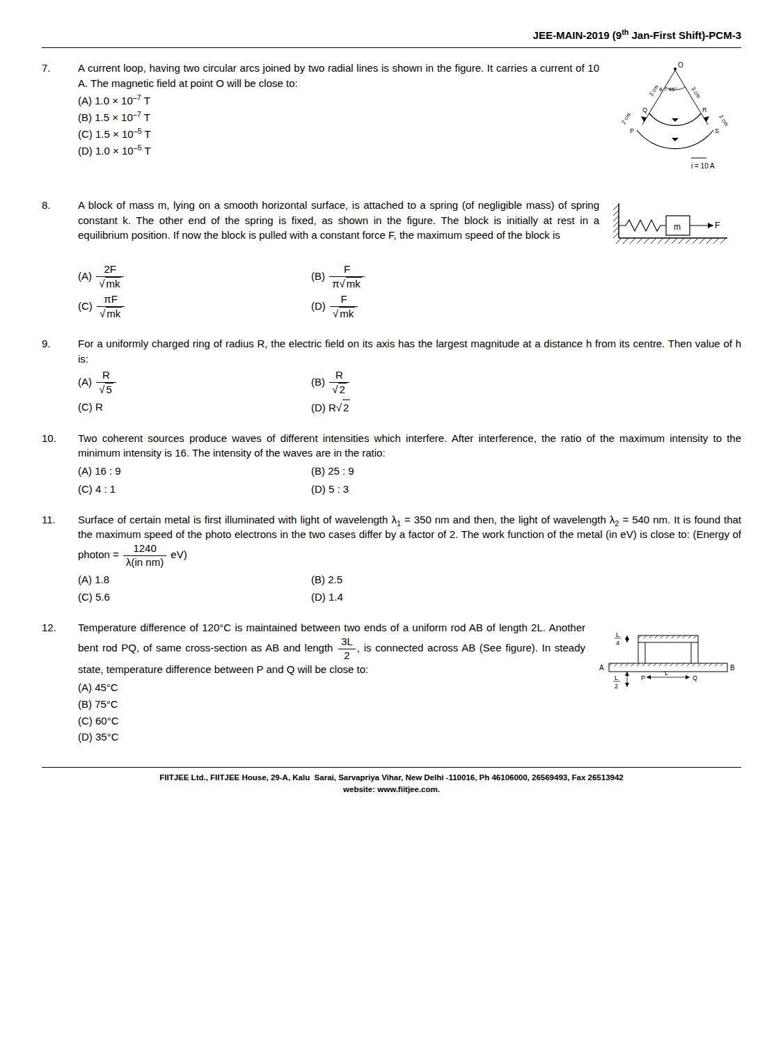JEE-MAIN-2019 (9th Jan-First Shift)-PCM-3
7.
A current loop, having two circular arcs joined by two radial lines is shown in the figure. It carries a current of 10 A. The magnetic field at point O will be close to:
(A) 1.0 × 10–7 T
(B) 1.5 × 10–7 T
(C) 1.5 × 10–5 T
(D) 1.0 × 10–5 T
O θ = 45° Q R P S 3 cm 3 cm 2 cm 2 cm i = 10 A
8.
A block of mass m, lying on a smooth horizontal surface, is attached to a spring (of negligible mass) of spring constant k. The other end of the spring is fixed, as shown in the figure. The block is initially at rest in a equilibrium position. If now the block is pulled with a constant force F, the maximum speed of the block is
m F
(A) 2F √mk
(B) F π√mk
(C) πF √mk
(D) F √mk
9.
For a uniformly charged ring of radius R, the electric field on its axis has the largest magnitude at a distance h from its centre. Then value of h is:
(A) R √5
(B) R √2
(C) R
(D) R√2
10.
Two coherent sources produce waves of different intensities which interfere. After interference, the ratio of the maximum intensity to the minimum intensity is 16. The intensity of the waves are in the ratio:
(A) 16 : 9
(B) 25 : 9
(C) 4 : 1
(D) 5 : 3
11.
Surface of certain metal is first illuminated with light of wavelength λ1 = 350 nm and then, the light of wavelength λ2 = 540 nm. It is found that the maximum speed of the photo electrons in the two cases differ by a factor of 2. The work function of the metal (in eV) is close to: (Energy of photon = 1240 λ(in nm) eV)
(A) 1.8
(B) 2.5
(C) 5.6
(D) 1.4
12.
Temperature difference of 120°C is maintained between two ends of a uniform rod AB of length 2L. Another bent rod PQ, of same cross-section as AB and length 3L 2 , is connected across AB (See figure). In steady state, temperature difference between P and Q will be close to:
(A) 45°C
(B) 75°C
(C) 60°C
(D) 35°C
A B P Q L L 4 L 2
FIITJEE Ltd., FIITJEE House, 29-A, Kalu Sarai, Sarvapriya Vihar, New Delhi -110016, Ph 46106000, 26569493, Fax 26513942
website: www.fiitjee.com.